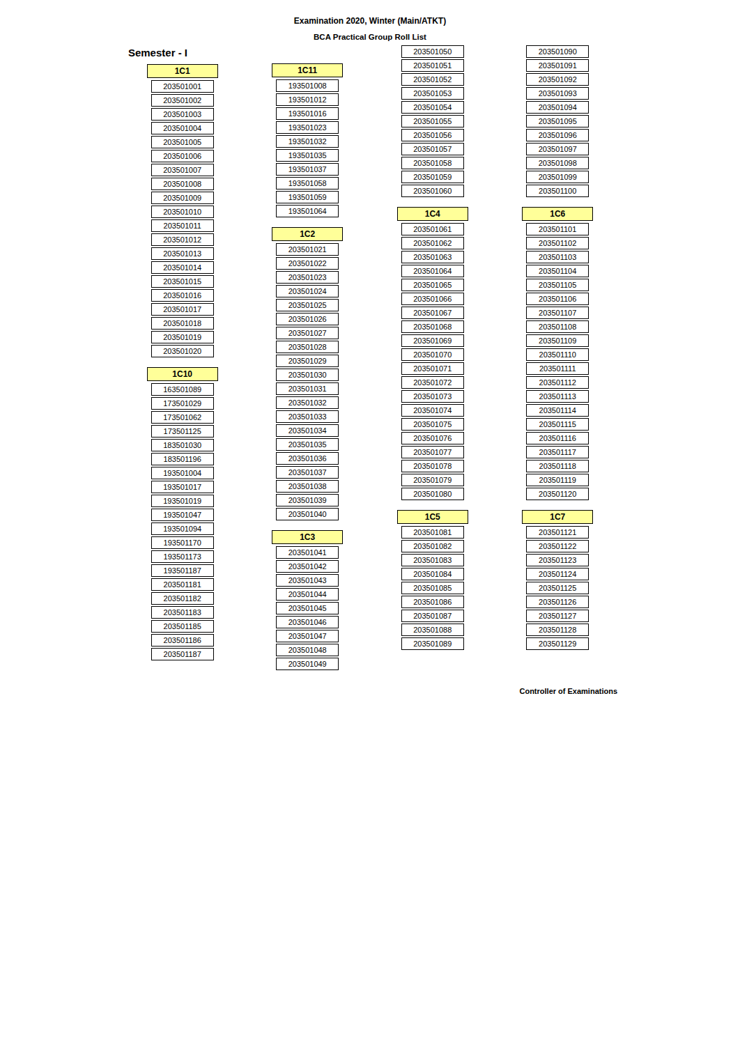Examination 2020, Winter (Main/ATKT)
BCA Practical Group Roll List
Semester - I
1C1
203501001
203501002
203501003
203501004
203501005
203501006
203501007
203501008
203501009
203501010
203501011
203501012
203501013
203501014
203501015
203501016
203501017
203501018
203501019
203501020
1C10
163501089
173501029
173501062
173501125
183501030
183501196
193501004
193501017
193501019
193501047
193501094
193501170
193501173
193501187
203501181
203501182
203501183
203501185
203501186
203501187
1C11
193501008
193501012
193501016
193501023
193501032
193501035
193501037
193501058
193501059
193501064
1C2
203501021
203501022
203501023
203501024
203501025
203501026
203501027
203501028
203501029
203501030
203501031
203501032
203501033
203501034
203501035
203501036
203501037
203501038
203501039
203501040
1C3
203501041
203501042
203501043
203501044
203501045
203501046
203501047
203501048
203501049
203501050
203501051
203501052
203501053
203501054
203501055
203501056
203501057
203501058
203501059
203501060
1C4
203501061
203501062
203501063
203501064
203501065
203501066
203501067
203501068
203501069
203501070
203501071
203501072
203501073
203501074
203501075
203501076
203501077
203501078
203501079
203501080
1C5
203501081
203501082
203501083
203501084
203501085
203501086
203501087
203501088
203501089
203501090
203501091
203501092
203501093
203501094
203501095
203501096
203501097
203501098
203501099
203501100
1C6
203501101
203501102
203501103
203501104
203501105
203501106
203501107
203501108
203501109
203501110
203501111
203501112
203501113
203501114
203501115
203501116
203501117
203501118
203501119
203501120
1C7
203501121
203501122
203501123
203501124
203501125
203501126
203501127
203501128
203501129
Controller of Examinations